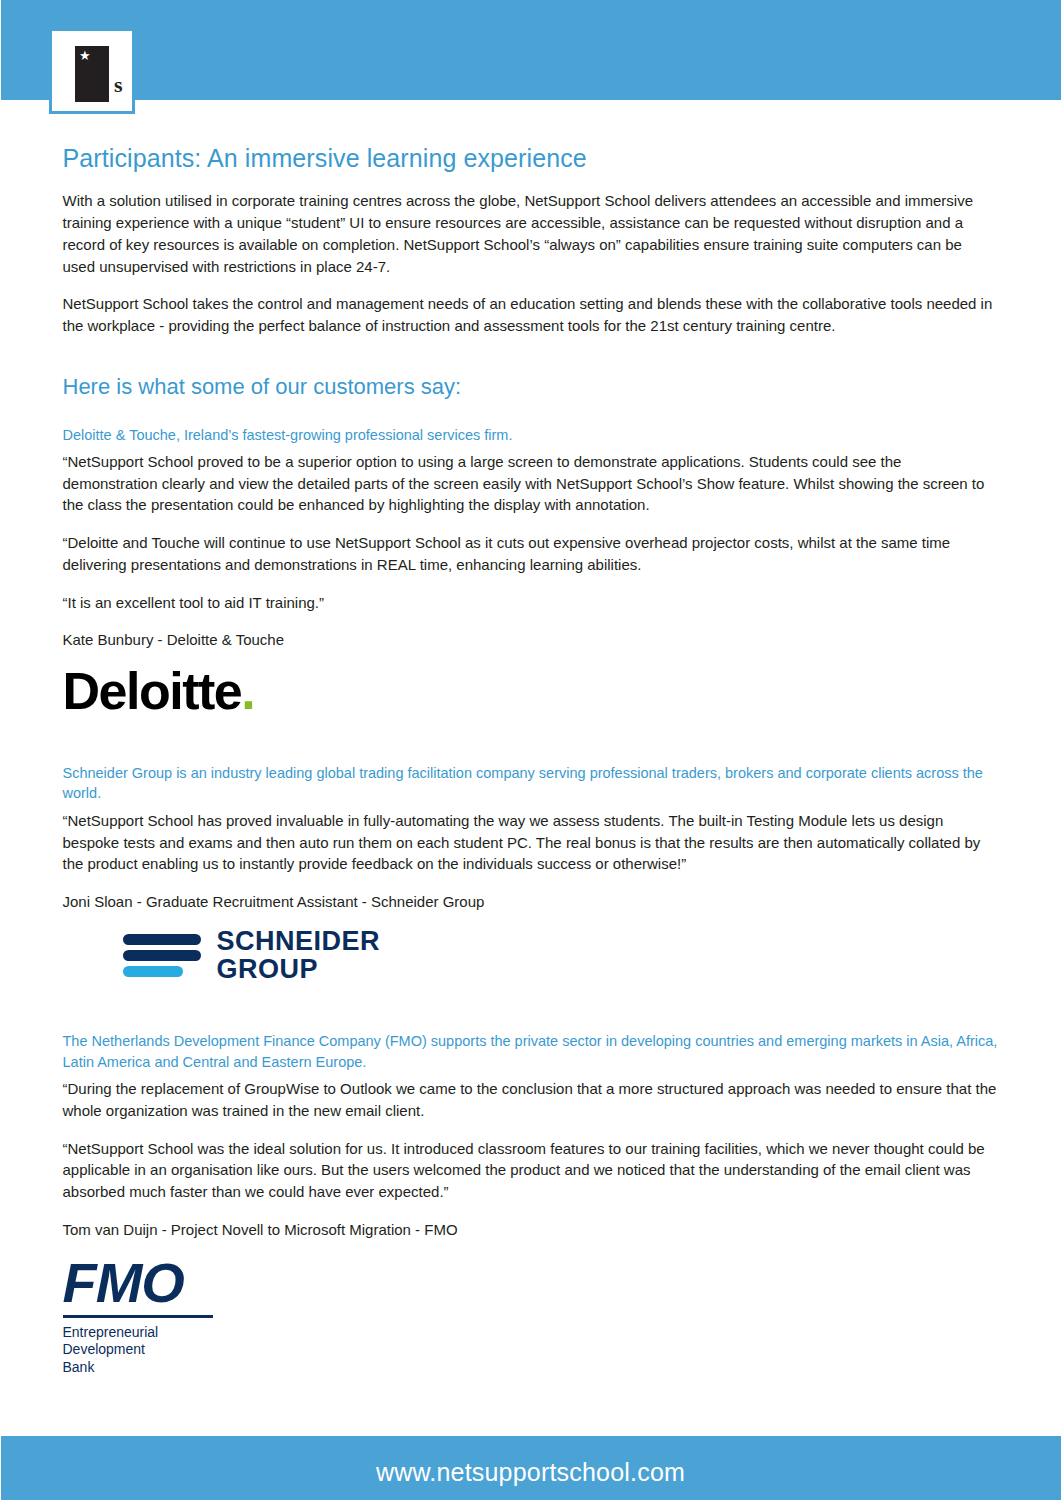★ s
Participants: An immersive learning experience
With a solution utilised in corporate training centres across the globe, NetSupport School delivers attendees an accessible and immersive training experience with a unique “student” UI to ensure resources are accessible, assistance can be requested without disruption and a record of key resources is available on completion. NetSupport School’s “always on” capabilities ensure training suite computers can be used unsupervised with restrictions in place 24-7.
NetSupport School takes the control and management needs of an education setting and blends these with the collaborative tools needed in the workplace - providing the perfect balance of instruction and assessment tools for the 21st century training centre.
Here is what some of our customers say:
Deloitte & Touche, Ireland’s fastest-growing professional services firm.
“NetSupport School proved to be a superior option to using a large screen to demonstrate applications. Students could see the demonstration clearly and view the detailed parts of the screen easily with NetSupport School’s Show feature. Whilst showing the screen to the class the presentation could be enhanced by highlighting the display with annotation.
“Deloitte and Touche will continue to use NetSupport School as it cuts out expensive overhead projector costs, whilst at the same time delivering presentations and demonstrations in REAL time, enhancing learning abilities.
“It is an excellent tool to aid IT training.”
Kate Bunbury - Deloitte & Touche
Deloitte.
Schneider Group is an industry leading global trading facilitation company serving professional traders, brokers and corporate clients across the world.
“NetSupport School has proved invaluable in fully-automating the way we assess students. The built-in Testing Module lets us design bespoke tests and exams and then auto run them on each student PC. The real bonus is that the results are then automatically collated by the product enabling us to instantly provide feedback on the individuals success or otherwise!”
Joni Sloan - Graduate Recruitment Assistant - Schneider Group
SCHNEIDER
GROUP
The Netherlands Development Finance Company (FMO) supports the private sector in developing countries and emerging markets in Asia, Africa, Latin America and Central and Eastern Europe.
“During the replacement of GroupWise to Outlook we came to the conclusion that a more structured approach was needed to ensure that the whole organization was trained in the new email client.
“NetSupport School was the ideal solution for us. It introduced classroom features to our training facilities, which we never thought could be applicable in an organisation like ours. But the users welcomed the product and we noticed that the understanding of the email client was absorbed much faster than we could have ever expected.”
Tom van Duijn - Project Novell to Microsoft Migration - FMO
FMO
Entrepreneurial
Development
Bank
www.netsupportschool.com